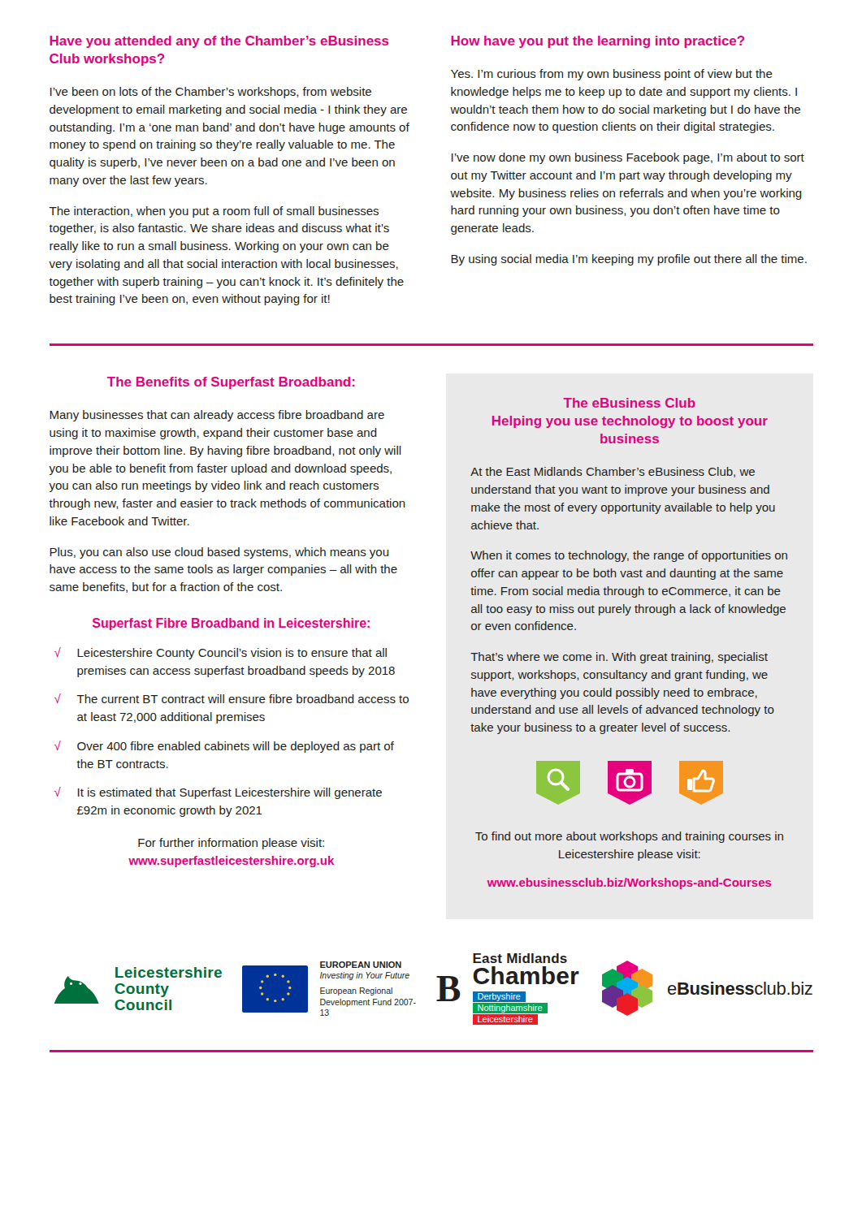Have you attended any of the Chamber’s eBusiness Club workshops?
I’ve been on lots of the Chamber’s workshops, from website development to email marketing and social media - I think they are outstanding. I’m a ‘one man band’ and don’t have huge amounts of money to spend on training so they’re really valuable to me. The quality is superb, I’ve never been on a bad one and I’ve been on many over the last few years.
The interaction, when you put a room full of small businesses together, is also fantastic. We share ideas and discuss what it’s really like to run a small business. Working on your own can be very isolating and all that social interaction with local businesses, together with superb training – you can’t knock it. It’s definitely the best training I’ve been on, even without paying for it!
How have you put the learning into practice?
Yes. I’m curious from my own business point of view but the knowledge helps me to keep up to date and support my clients. I wouldn’t teach them how to do social marketing but I do have the confidence now to question clients on their digital strategies.
I’ve now done my own business Facebook page, I’m about to sort out my Twitter account and I’m part way through developing my website. My business relies on referrals and when you’re working hard running your own business, you don’t often have time to generate leads.
By using social media I’m keeping my profile out there all the time.
The Benefits of Superfast Broadband:
Many businesses that can already access fibre broadband are using it to maximise growth, expand their customer base and improve their bottom line. By having fibre broadband, not only will you be able to benefit from faster upload and download speeds, you can also run meetings by video link and reach customers through new, faster and easier to track methods of communication like Facebook and Twitter.
Plus, you can also use cloud based systems, which means you have access to the same tools as larger companies – all with the same benefits, but for a fraction of the cost.
Superfast Fibre Broadband in Leicestershire:
Leicestershire County Council’s vision is to ensure that all premises can access superfast broadband speeds by 2018
The current BT contract will ensure fibre broadband access to at least 72,000 additional premises
Over 400 fibre enabled cabinets will be deployed as part of the BT contracts.
It is estimated that Superfast Leicestershire will generate £92m in economic growth by 2021
For further information please visit:
www.superfastleicestershire.org.uk
The eBusiness Club
Helping you use technology to boost your business
At the East Midlands Chamber’s eBusiness Club, we understand that you want to improve your business and make the most of every opportunity available to help you achieve that.
When it comes to technology, the range of opportunities on offer can appear to be both vast and daunting at the same time. From social media through to eCommerce, it can be all too easy to miss out purely through a lack of knowledge or even confidence.
That’s where we come in. With great training, specialist support, workshops, consultancy and grant funding, we have everything you could possibly need to embrace, understand and use all levels of advanced technology to take your business to a greater level of success.
To find out more about workshops and training courses in Leicestershire please visit:
www.ebusinessclub.biz/Workshops-and-Courses
Leicestershire
County Council
EUROPEAN UNION
Investing in Your Future
European Regional
Development Fund 2007-13
B
East Midlands
Chamber
Derbyshire
Nottinghamshire
Leicestershire
eBusiness club.biz